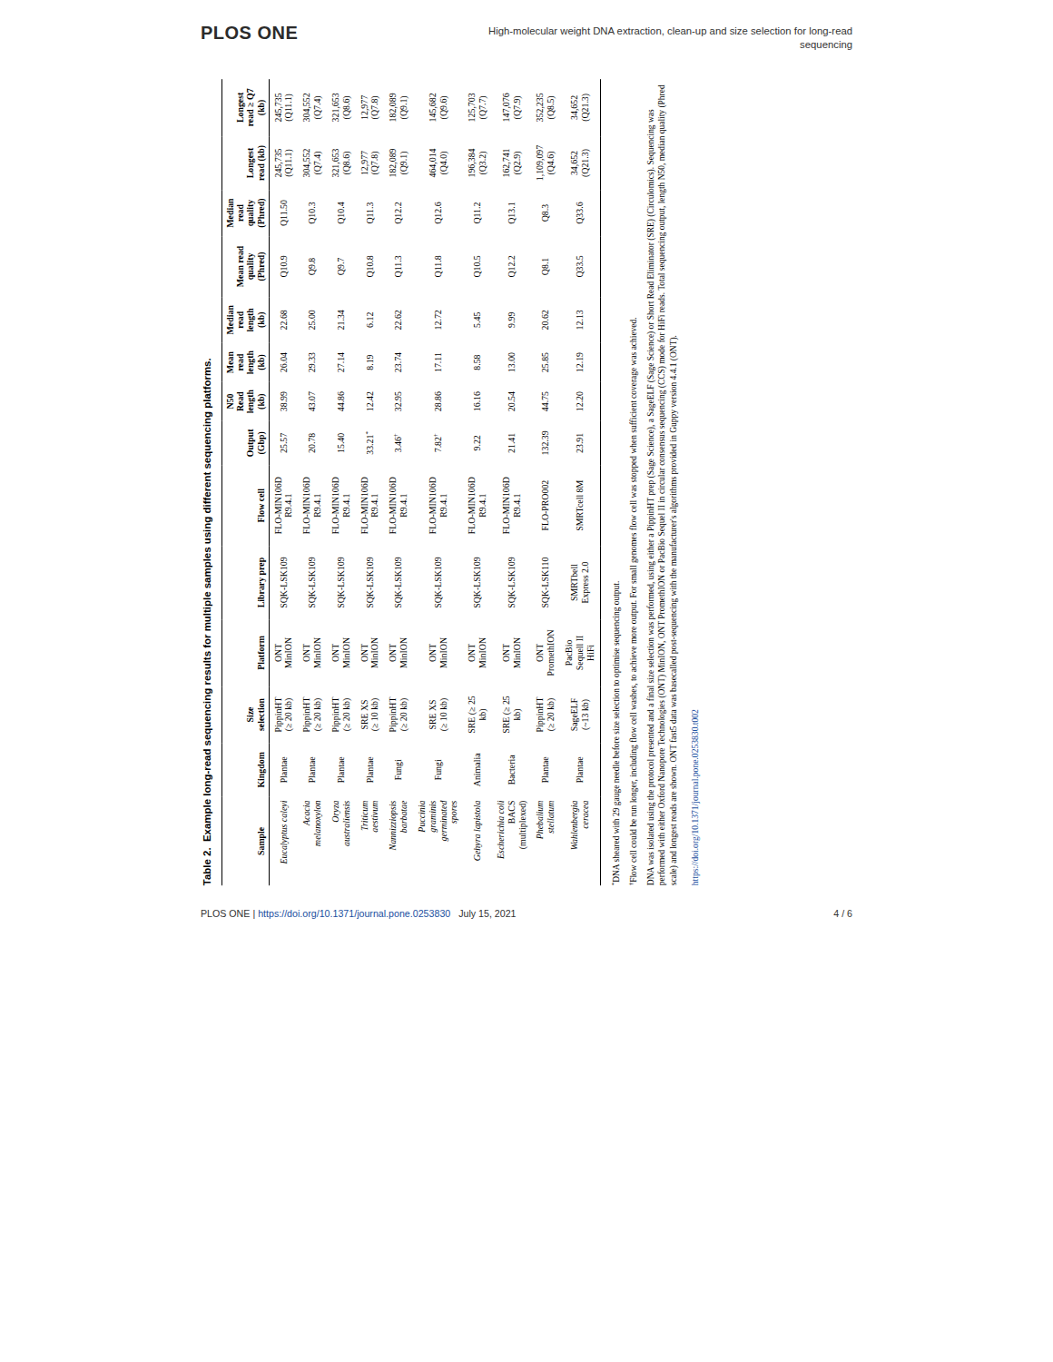PLOS ONE
High-molecular weight DNA extraction, clean-up and size selection for long-read sequencing
Table 2. Example long-read sequencing results for multiple samples using different sequencing platforms.
| Sample | Kingdom | Size selection | Platform | Library prep | Flow cell | Output (Gbp) | N50 Read length (kb) | Mean read length (kb) | Median read length (kb) | Mean read quality (Phred) | Median read quality (Phred) | Longest read (kb) | Longest read ≥ Q7 (kb) |
| --- | --- | --- | --- | --- | --- | --- | --- | --- | --- | --- | --- | --- | --- |
| Eucalyptus caleyi | Plantae | PippinHT (≥ 20 kb) | ONT MinION | SQK-LSK109 | FLO-MIN106D R9.4.1 | 25.57 | 38.99 | 26.04 | 22.68 | Q10.9 | Q11.50 | 245,735 (Q11.1) | 245,735 (Q11.1) |
| Acacia melanoxylon | Plantae | PippinHT (≥ 20 kb) | ONT MinION | SQK-LSK109 | FLO-MIN106D R9.4.1 | 20.78 | 43.07 | 29.33 | 25.00 | Q9.8 | Q10.3 | 304,552 (Q7.4) | 304,552 (Q7.4) |
| Oryza australiensis | Plantae | PippinHT (≥ 20 kb) | ONT MinION | SQK-LSK109 | FLO-MIN106D R9.4.1 | 15.40 | 44.86 | 27.14 | 21.34 | Q9.7 | Q10.4 | 321,653 (Q8.6) | 321,653 (Q8.6) |
| Triticum aestivum | Plantae | SRE XS (≥ 10 kb) | ONT MinION | SQK-LSK109 | FLO-MIN106D R9.4.1 | 33.21 * | 12.42 | 8.19 | 6.12 | Q10.8 | Q11.3 | 12,977 (Q7.8) | 12,977 (Q7.8) |
| Nannizziopsis barbatae | Fungi | PippinHT (≥ 20 kb) | ONT MinION | SQK-LSK109 | FLO-MIN106D R9.4.1 | 3.46 † | 32.95 | 23.74 | 22.62 | Q11.3 | Q12.2 | 182,089 (Q9.1) | 182,089 (Q9.1) |
| Puccinia graminis germinated spores | Fungi | SRE XS (≥ 10 kb) | ONT MinION | SQK-LSK109 | FLO-MIN106D R9.4.1 | 7.82 † | 28.86 | 17.11 | 12.72 | Q11.8 | Q12.6 | 464,014 (Q4.0) | 145,682 (Q9.6) |
| Gehyra lapistola | Animalia | SRE (≥ 25 kb) | ONT MinION | SQK-LSK109 | FLO-MIN106D R9.4.1 | 9.22 | 16.16 | 8.58 | 5.45 | Q10.5 | Q11.2 | 196,384 (Q3.2) | 125,703 (Q7.7) |
| Escherichia coli BACS (multiplexed) | Bacteria | SRE (≥ 25 kb) | ONT MinION | SQK-LSK109 | FLO-MIN106D R9.4.1 | 21.41 | 20.54 | 13.00 | 9.99 | Q12.2 | Q13.1 | 162,741 (Q2.9) | 147,076 (Q7.9) |
| Phebalium stellatum | Plantae | PippinHT (≥ 20 kb) | ONT PromethION | SQK-LSK110 | FLO-PRO002 | 132.39 | 44.75 | 25.85 | 20.62 | Q8.1 | Q8.3 | 1,109,097 (Q4.6) | 352,235 (Q8.5) |
| Wahlenbergia ceracea | Plantae | SageELF (~13 kb) | PacBio Sequell II HiFi | SMRTbell Express 2.0 | SMRTcell 8M | 23.91 | 12.20 | 12.19 | 12.13 | Q33.5 | Q33.6 | 34,652 (Q21.3) | 34,652 (Q21.3) |
*DNA sheared with 29 gauge needle before size selection to optimise sequencing output.
†Flow cell could be run longer, including flow cell washes, to achieve more output. For small genomes flow cell was stopped when sufficient coverage was achieved.
DNA was isolated using the protocol presented and a final size selection was performed, using either a PippinHT prep (Sage Science), a SageELF (Sage Science) or Short Read Eliminator (SRE) (Circulomics). Sequencing was performed with either Oxford Nanopore Technologies (ONT) MinION, ONT PromethION or PacBio Sequel II in circular consensus sequencing (CCS) mode for HiFi reads. Total sequencing output, length N50, median quality (Phred scale) and longest reads are shown. ONT fast5 data was basecalled post-sequencing with the manufacturer's algorithms provided in Guppy version 4.4.1 (ONT).
https://doi.org/10.1371/journal.pone.0253830.t002
PLOS ONE | https://doi.org/10.1371/journal.pone.0253830 July 15, 2021
4 / 6